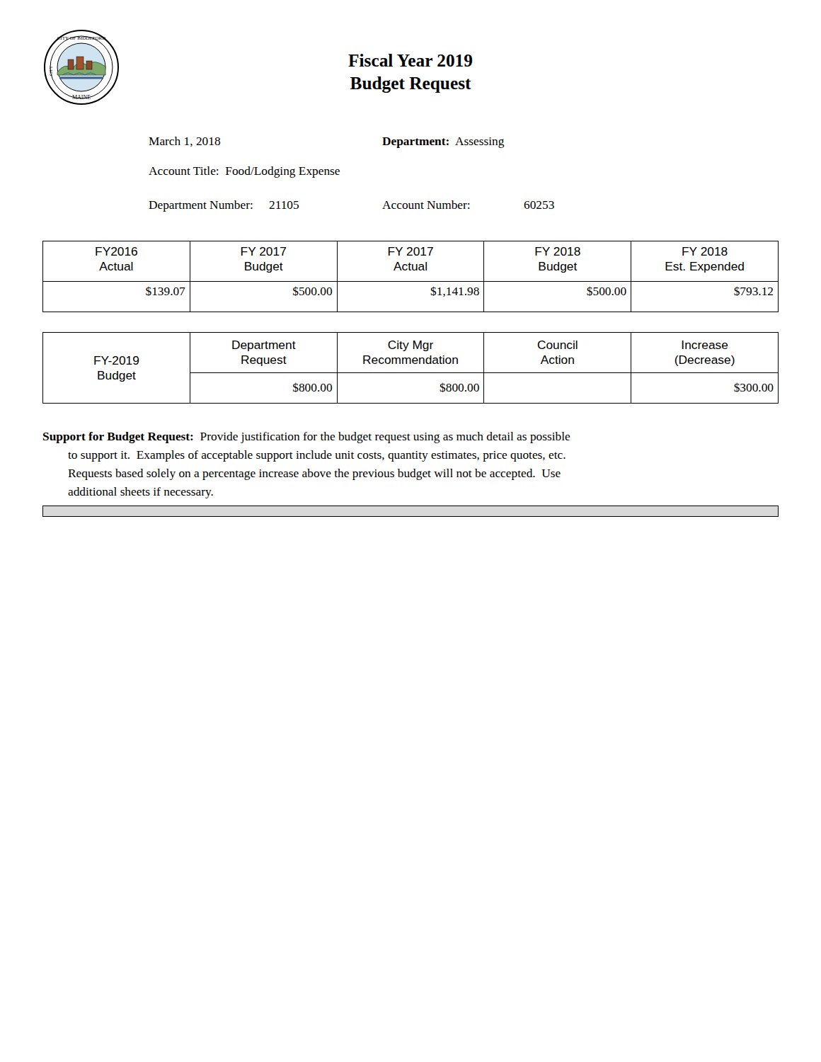CITY OF BIDDEFORD MAINE CITY
Fiscal Year 2019
Budget Request
March 1, 2018
Department: Assessing
Account Title: Food/Lodging Expense
Department Number:
21105
Account Number:
60253
| FY2016 Actual | FY 2017 Budget | FY 2017 Actual | FY 2018 Budget | FY 2018 Est. Expended |
| --- | --- | --- | --- | --- |
| $139.07 | $500.00 | $1,141.98 | $500.00 | $793.12 |
| FY-2019 Budget | Department Request | City Mgr Recommendation | Council Action | Increase (Decrease) |
| $800.00 | $800.00 | | $300.00 |
Support for Budget Request: Provide justification for the budget request using as much detail as possible
to support it. Examples of acceptable support include unit costs, quantity estimates, price quotes, etc.
Requests based solely on a percentage increase above the previous budget will not be accepted. Use
additional sheets if necessary.